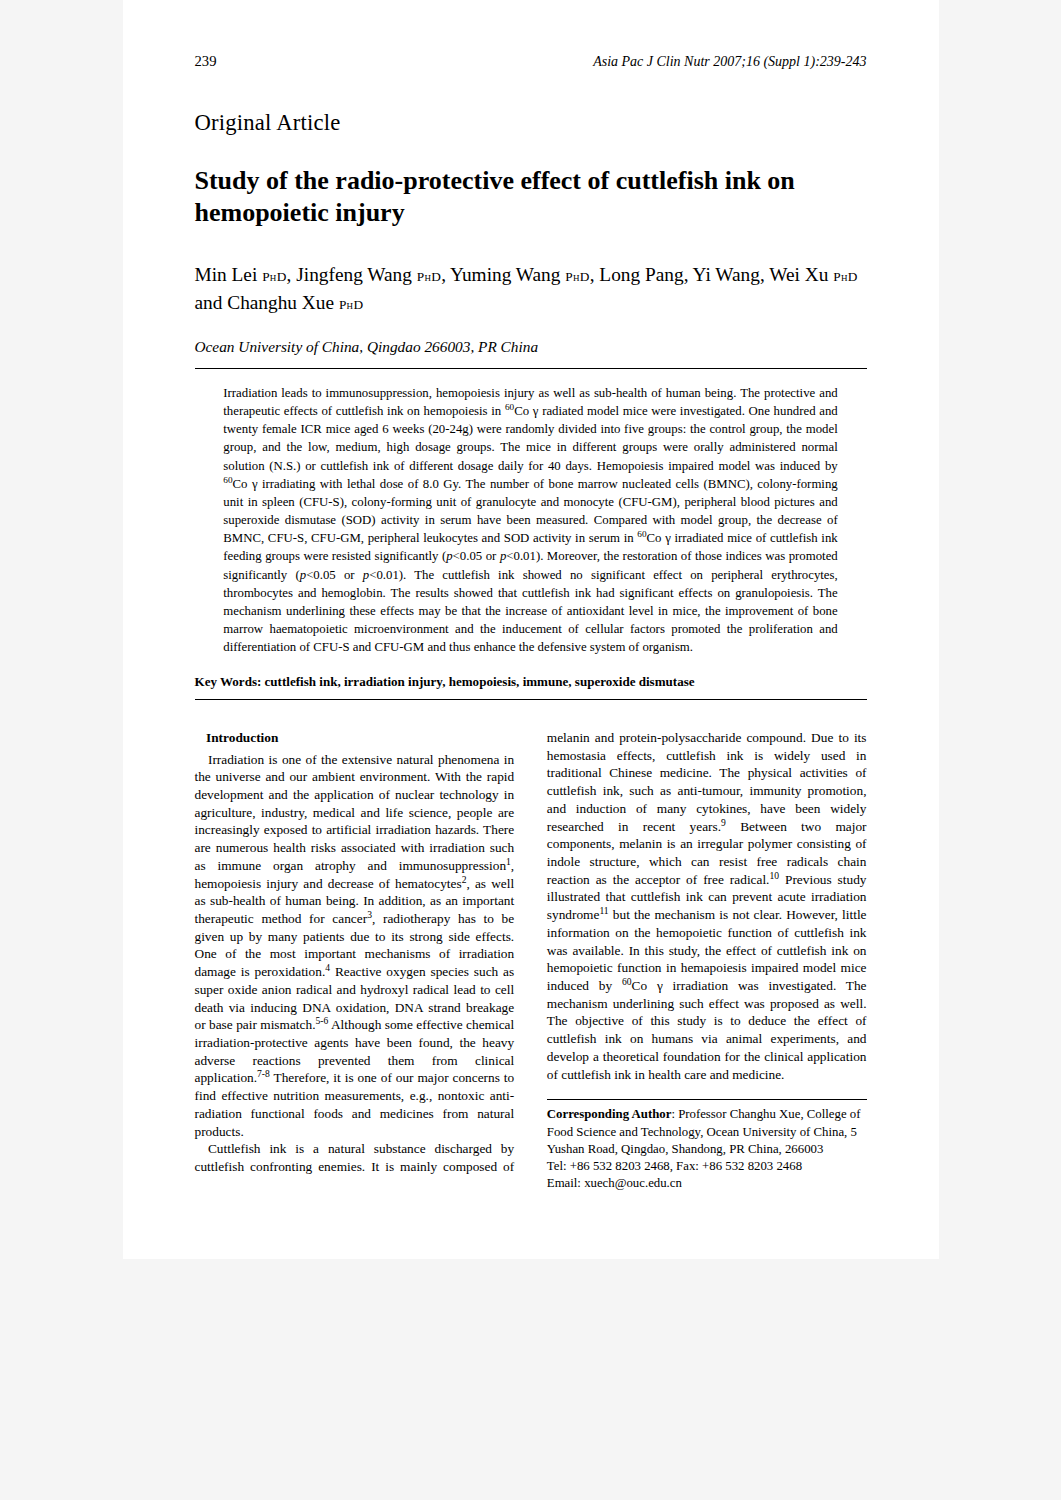239 Asia Pac J Clin Nutr 2007;16 (Suppl 1):239-243
Original Article
Study of the radio-protective effect of cuttlefish ink on hemopoietic injury
Min Lei PhD, Jingfeng Wang PhD, Yuming Wang PhD, Long Pang, Yi Wang, Wei Xu PhD and Changhu Xue PhD
Ocean University of China, Qingdao 266003, PR China
Irradiation leads to immunosuppression, hemopoiesis injury as well as sub-health of human being. The protective and therapeutic effects of cuttlefish ink on hemopoiesis in 60Co γ radiated model mice were investigated. One hundred and twenty female ICR mice aged 6 weeks (20-24g) were randomly divided into five groups: the control group, the model group, and the low, medium, high dosage groups. The mice in different groups were orally administered normal solution (N.S.) or cuttlefish ink of different dosage daily for 40 days. Hemopoiesis impaired model was induced by 60Co γ irradiating with lethal dose of 8.0 Gy. The number of bone marrow nucleated cells (BMNC), colony-forming unit in spleen (CFU-S), colony-forming unit of granulocyte and monocyte (CFU-GM), peripheral blood pictures and superoxide dismutase (SOD) activity in serum have been measured. Compared with model group, the decrease of BMNC, CFU-S, CFU-GM, peripheral leukocytes and SOD activity in serum in 60Co γ irradiated mice of cuttlefish ink feeding groups were resisted significantly (p<0.05 or p<0.01). Moreover, the restoration of those indices was promoted significantly (p<0.05 or p<0.01). The cuttlefish ink showed no significant effect on peripheral erythrocytes, thrombocytes and hemoglobin. The results showed that cuttlefish ink had significant effects on granulopoiesis. The mechanism underlining these effects may be that the increase of antioxidant level in mice, the improvement of bone marrow haematopoietic microenvironment and the inducement of cellular factors promoted the proliferation and differentiation of CFU-S and CFU-GM and thus enhance the defensive system of organism.
Key Words: cuttlefish ink, irradiation injury, hemopoiesis, immune, superoxide dismutase
Introduction
Irradiation is one of the extensive natural phenomena in the universe and our ambient environment. With the rapid development and the application of nuclear technology in agriculture, industry, medical and life science, people are increasingly exposed to artificial irradiation hazards. There are numerous health risks associated with irradiation such as immune organ atrophy and immunosuppression1, hemopoiesis injury and decrease of hematocytes2, as well as sub-health of human being. In addition, as an important therapeutic method for cancer3, radiotherapy has to be given up by many patients due to its strong side effects. One of the most important mechanisms of irradiation damage is peroxidation.4 Reactive oxygen species such as super oxide anion radical and hydroxyl radical lead to cell death via inducing DNA oxidation, DNA strand breakage or base pair mismatch.5-6 Although some effective chemical irradiation-protective agents have been found, the heavy adverse reactions prevented them from clinical application.7-8 Therefore, it is one of our major concerns to find effective nutrition measurements, e.g., nontoxic anti-radiation functional foods and medicines from natural products.
Cuttlefish ink is a natural substance discharged by cuttlefish confronting enemies. It is mainly composed of melanin and protein-polysaccharide compound. Due to its hemostasia effects, cuttlefish ink is widely used in traditional Chinese medicine. The physical activities of cuttlefish ink, such as anti-tumour, immunity promotion, and induction of many cytokines, have been widely researched in recent years.9 Between two major components, melanin is an irregular polymer consisting of indole structure, which can resist free radicals chain reaction as the acceptor of free radical.10 Previous study illustrated that cuttlefish ink can prevent acute irradiation syndrome11 but the mechanism is not clear. However, little information on the hemopoietic function of cuttlefish ink was available. In this study, the effect of cuttlefish ink on hemopoietic function in hemapoiesis impaired model mice induced by 60Co γ irradiation was investigated. The mechanism underlining such effect was proposed as well. The objective of this study is to deduce the effect of cuttlefish ink on humans via animal experiments, and develop a theoretical foundation for the clinical application of cuttlefish ink in health care and medicine.
Corresponding Author: Professor Changhu Xue, College of Food Science and Technology, Ocean University of China, 5 Yushan Road, Qingdao, Shandong, PR China, 266003
Tel: +86 532 8203 2468, Fax: +86 532 8203 2468
Email: xuech@ouc.edu.cn